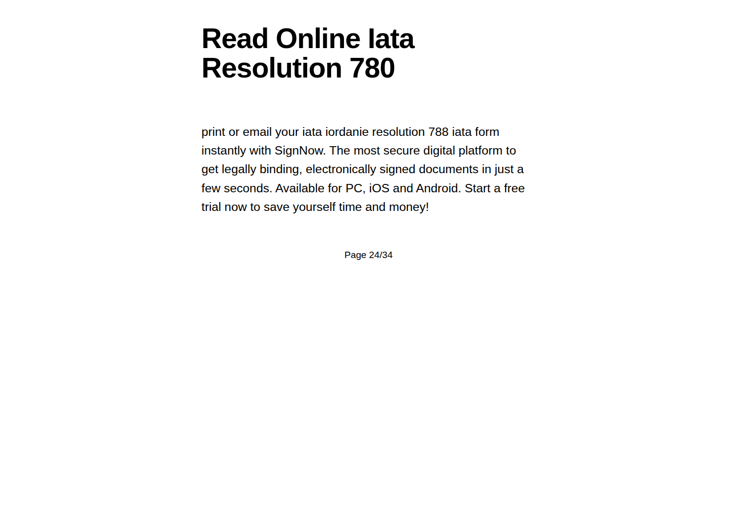Read Online Iata Resolution 780
print or email your iata iordanie resolution 788 iata form instantly with SignNow. The most secure digital platform to get legally binding, electronically signed documents in just a few seconds. Available for PC, iOS and Android. Start a free trial now to save yourself time and money!
Page 24/34